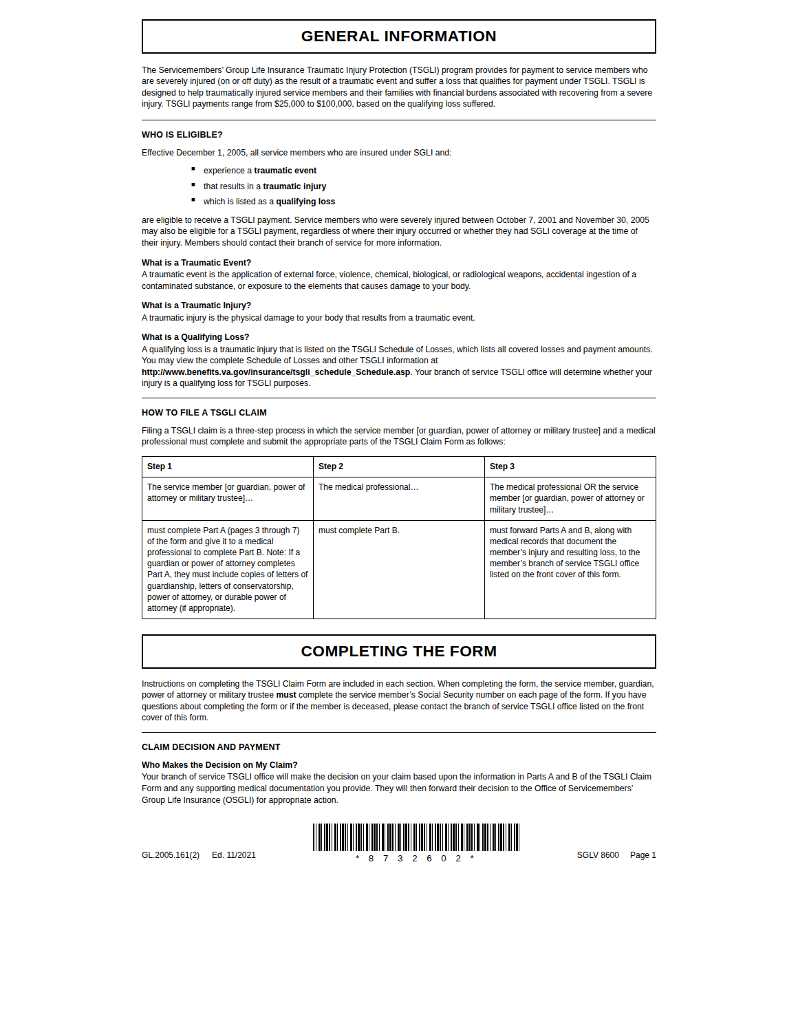GENERAL INFORMATION
The Servicemembers’ Group Life Insurance Traumatic Injury Protection (TSGLI) program provides for payment to service members who are severely injured (on or off duty) as the result of a traumatic event and suffer a loss that qualifies for payment under TSGLI. TSGLI is designed to help traumatically injured service members and their families with financial burdens associated with recovering from a severe injury. TSGLI payments range from $25,000 to $100,000, based on the qualifying loss suffered.
WHO IS ELIGIBLE?
Effective December 1, 2005, all service members who are insured under SGLI and:
experience a traumatic event
that results in a traumatic injury
which is listed as a qualifying loss
are eligible to receive a TSGLI payment. Service members who were severely injured between October 7, 2001 and November 30, 2005 may also be eligible for a TSGLI payment, regardless of where their injury occurred or whether they had SGLI coverage at the time of their injury. Members should contact their branch of service for more information.
What is a Traumatic Event?
A traumatic event is the application of external force, violence, chemical, biological, or radiological weapons, accidental ingestion of a contaminated substance, or exposure to the elements that causes damage to your body.
What is a Traumatic Injury?
A traumatic injury is the physical damage to your body that results from a traumatic event.
What is a Qualifying Loss?
A qualifying loss is a traumatic injury that is listed on the TSGLI Schedule of Losses, which lists all covered losses and payment amounts. You may view the complete Schedule of Losses and other TSGLI information at http://www.benefits.va.gov/insurance/tsgli_schedule_Schedule.asp. Your branch of service TSGLI office will determine whether your injury is a qualifying loss for TSGLI purposes.
HOW TO FILE A TSGLI CLAIM
Filing a TSGLI claim is a three-step process in which the service member [or guardian, power of attorney or military trustee] and a medical professional must complete and submit the appropriate parts of the TSGLI Claim Form as follows:
| Step 1 | Step 2 | Step 3 |
| --- | --- | --- |
| The service member [or guardian, power of attorney or military trustee]… | The medical professional… | The medical professional OR the service member [or guardian, power of attorney or military trustee]… |
| must complete Part A (pages 3 through 7) of the form and give it to a medical professional to complete Part B. Note: If a guardian or power of attorney completes Part A, they must include copies of letters of guardianship, letters of conservatorship, power of attorney, or durable power of attorney (if appropriate). | must complete Part B. | must forward Parts A and B, along with medical records that document the member’s injury and resulting loss, to the member’s branch of service TSGLI office listed on the front cover of this form. |
COMPLETING THE FORM
Instructions on completing the TSGLI Claim Form are included in each section. When completing the form, the service member, guardian, power of attorney or military trustee must complete the service member’s Social Security number on each page of the form. If you have questions about completing the form or if the member is deceased, please contact the branch of service TSGLI office listed on the front cover of this form.
CLAIM DECISION AND PAYMENT
Who Makes the Decision on My Claim?
Your branch of service TSGLI office will make the decision on your claim based upon the information in Parts A and B of the TSGLI Claim Form and any supporting medical documentation you provide. They will then forward their decision to the Office of Servicemembers’ Group Life Insurance (OSGLI) for appropriate action.
GL.2005.161(2)Ed. 11/2021
* 8 7 3 2 6 0 2 *
SGLV 8600Page 1